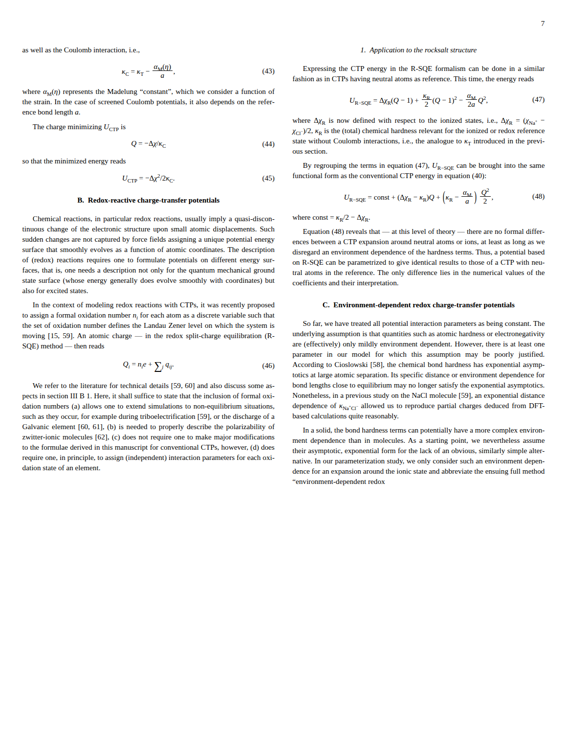7
as well as the Coulomb interaction, i.e.,
κC = κT − αM(η) a, (43)
where αM(η) represents the Madelung “constant”, which we consider a function of the strain. In the case of screened Coulomb potentials, it also depends on the reference bond length a.
The charge minimizing UCTP is
Q = −Δχ/κC (44)
so that the minimized energy reads
UCTP = −Δχ2/2κC. (45)
B. Redox-reactive charge-transfer potentials
Chemical reactions, in particular redox reactions, usually imply a quasi-discontinuous change of the electronic structure upon small atomic displacements. Such sudden changes are not captured by force fields assigning a unique potential energy surface that smoothly evolves as a function of atomic coordinates. The description of (redox) reactions requires one to formulate potentials on different energy surfaces, that is, one needs a description not only for the quantum mechanical ground state surface (whose energy generally does evolve smoothly with coordinates) but also for excited states.
In the context of modeling redox reactions with CTPs, it was recently proposed to assign a formal oxidation number ni for each atom as a discrete variable such that the set of oxidation number defines the Landau Zener level on which the system is moving [15, 59]. An atomic charge — in the redox split-charge equilibration (R-SQE) method — then reads
Qi = nie + ∑j qij. (46)
We refer to the literature for technical details [59, 60] and also discuss some aspects in section III B 1. Here, it shall suffice to state that the inclusion of formal oxidation numbers (a) allows one to extend simulations to non-equilibrium situations, such as they occur, for example during triboelectrification [59], or the discharge of a Galvanic element [60, 61], (b) is needed to properly describe the polarizability of zwitter-ionic molecules [62], (c) does not require one to make major modifications to the formulae derived in this manuscript for conventional CTPs, however, (d) does require one, in principle, to assign (independent) interaction parameters for each oxidation state of an element.
1. Application to the rocksalt structure
Expressing the CTP energy in the R-SQE formalism can be done in a similar fashion as in CTPs having neutral atoms as reference. This time, the energy reads
UR−SQE = ΔχR(Q − 1) + κR 2(Q − 1)2 − αM 2a Q2, (47)
where ΔχR is now defined with respect to the ionized states, i.e., ΔχR = (χNa+ − χCl−)/2, κR is the (total) chemical hardness relevant for the ionized or redox reference state without Coulomb interactions, i.e., the analogue to κT introduced in the previous section.
By regrouping the terms in equation (47), UR−SQE can be brought into the same functional form as the conventional CTP energy in equation (40):
UR−SQE = const + (ΔχR − κR)Q + (κR − αM a) Q22, (48)
where const = κR/2 − ΔχR.
Equation (48) reveals that — at this level of theory — there are no formal differences between a CTP expansion around neutral atoms or ions, at least as long as we disregard an environment dependence of the hardness terms. Thus, a potential based on R-SQE can be parametrized to give identical results to those of a CTP with neutral atoms in the reference. The only difference lies in the numerical values of the coefficients and their interpretation.
C. Environment-dependent redox charge-transfer potentials
So far, we have treated all potential interaction parameters as being constant. The underlying assumption is that quantities such as atomic hardness or electronegativity are (effectively) only mildly environment dependent. However, there is at least one parameter in our model for which this assumption may be poorly justified. According to Cioslowski [58], the chemical bond hardness has exponential asymptotics at large atomic separation. Its specific distance or environment dependence for bond lengths close to equilibrium may no longer satisfy the exponential asymptotics. Nonetheless, in a previous study on the NaCl molecule [59], an exponential distance dependence of κNa+Cl− allowed us to reproduce partial charges deduced from DFT-based calculations quite reasonably.
In a solid, the bond hardness terms can potentially have a more complex environment dependence than in molecules. As a starting point, we nevertheless assume their asymptotic, exponential form for the lack of an obvious, similarly simple alternative. In our parameterization study, we only consider such an environment dependence for an expansion around the ionic state and abbreviate the ensuing full method “environment-dependent redox